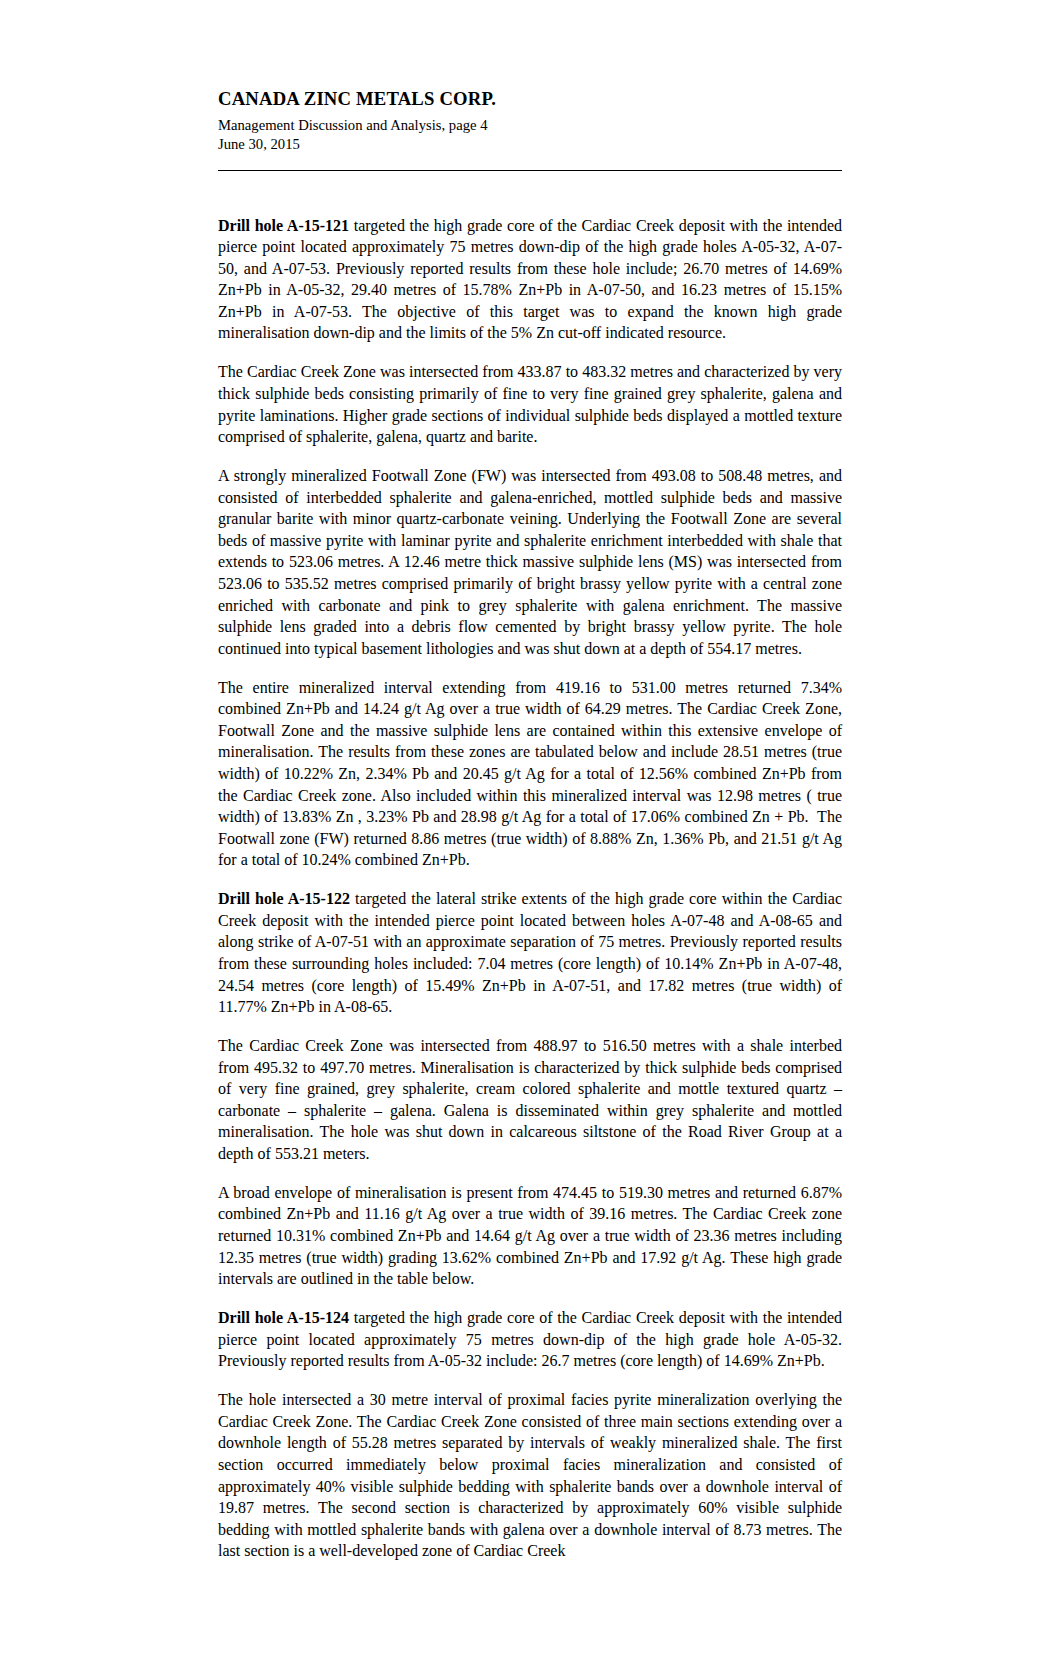CANADA ZINC METALS CORP.
Management Discussion and Analysis, page 4
June 30, 2015
Drill hole A-15-121 targeted the high grade core of the Cardiac Creek deposit with the intended pierce point located approximately 75 metres down-dip of the high grade holes A-05-32, A-07-50, and A-07-53. Previously reported results from these hole include; 26.70 metres of 14.69% Zn+Pb in A-05-32, 29.40 metres of 15.78% Zn+Pb in A-07-50, and 16.23 metres of 15.15% Zn+Pb in A-07-53. The objective of this target was to expand the known high grade mineralisation down-dip and the limits of the 5% Zn cut-off indicated resource.
The Cardiac Creek Zone was intersected from 433.87 to 483.32 metres and characterized by very thick sulphide beds consisting primarily of fine to very fine grained grey sphalerite, galena and pyrite laminations. Higher grade sections of individual sulphide beds displayed a mottled texture comprised of sphalerite, galena, quartz and barite.
A strongly mineralized Footwall Zone (FW) was intersected from 493.08 to 508.48 metres, and consisted of interbedded sphalerite and galena-enriched, mottled sulphide beds and massive granular barite with minor quartz-carbonate veining. Underlying the Footwall Zone are several beds of massive pyrite with laminar pyrite and sphalerite enrichment interbedded with shale that extends to 523.06 metres. A 12.46 metre thick massive sulphide lens (MS) was intersected from 523.06 to 535.52 metres comprised primarily of bright brassy yellow pyrite with a central zone enriched with carbonate and pink to grey sphalerite with galena enrichment. The massive sulphide lens graded into a debris flow cemented by bright brassy yellow pyrite. The hole continued into typical basement lithologies and was shut down at a depth of 554.17 metres.
The entire mineralized interval extending from 419.16 to 531.00 metres returned 7.34% combined Zn+Pb and 14.24 g/t Ag over a true width of 64.29 metres. The Cardiac Creek Zone, Footwall Zone and the massive sulphide lens are contained within this extensive envelope of mineralisation. The results from these zones are tabulated below and include 28.51 metres (true width) of 10.22% Zn, 2.34% Pb and 20.45 g/t Ag for a total of 12.56% combined Zn+Pb from the Cardiac Creek zone. Also included within this mineralized interval was 12.98 metres ( true width) of 13.83% Zn , 3.23% Pb and 28.98 g/t Ag for a total of 17.06% combined Zn + Pb. The Footwall zone (FW) returned 8.86 metres (true width) of 8.88% Zn, 1.36% Pb, and 21.51 g/t Ag for a total of 10.24% combined Zn+Pb.
Drill hole A-15-122 targeted the lateral strike extents of the high grade core within the Cardiac Creek deposit with the intended pierce point located between holes A-07-48 and A-08-65 and along strike of A-07-51 with an approximate separation of 75 metres. Previously reported results from these surrounding holes included: 7.04 metres (core length) of 10.14% Zn+Pb in A-07-48, 24.54 metres (core length) of 15.49% Zn+Pb in A-07-51, and 17.82 metres (true width) of 11.77% Zn+Pb in A-08-65.
The Cardiac Creek Zone was intersected from 488.97 to 516.50 metres with a shale interbed from 495.32 to 497.70 metres. Mineralisation is characterized by thick sulphide beds comprised of very fine grained, grey sphalerite, cream colored sphalerite and mottle textured quartz – carbonate – sphalerite – galena. Galena is disseminated within grey sphalerite and mottled mineralisation. The hole was shut down in calcareous siltstone of the Road River Group at a depth of 553.21 meters.
A broad envelope of mineralisation is present from 474.45 to 519.30 metres and returned 6.87% combined Zn+Pb and 11.16 g/t Ag over a true width of 39.16 metres. The Cardiac Creek zone returned 10.31% combined Zn+Pb and 14.64 g/t Ag over a true width of 23.36 metres including 12.35 metres (true width) grading 13.62% combined Zn+Pb and 17.92 g/t Ag. These high grade intervals are outlined in the table below.
Drill hole A-15-124 targeted the high grade core of the Cardiac Creek deposit with the intended pierce point located approximately 75 metres down-dip of the high grade hole A-05-32. Previously reported results from A-05-32 include: 26.7 metres (core length) of 14.69% Zn+Pb.
The hole intersected a 30 metre interval of proximal facies pyrite mineralization overlying the Cardiac Creek Zone. The Cardiac Creek Zone consisted of three main sections extending over a downhole length of 55.28 metres separated by intervals of weakly mineralized shale. The first section occurred immediately below proximal facies mineralization and consisted of approximately 40% visible sulphide bedding with sphalerite bands over a downhole interval of 19.87 metres. The second section is characterized by approximately 60% visible sulphide bedding with mottled sphalerite bands with galena over a downhole interval of 8.73 metres. The last section is a well-developed zone of Cardiac Creek